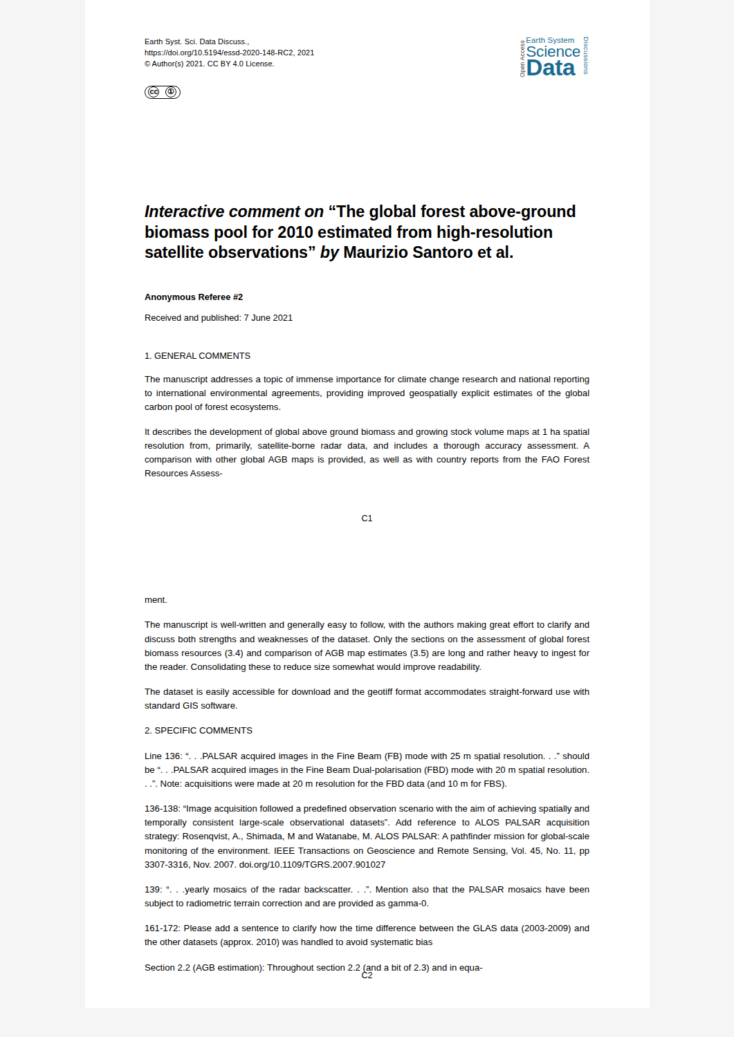Earth Syst. Sci. Data Discuss.,
https://doi.org/10.5194/essd-2020-148-RC2, 2021
© Author(s) 2021. CC BY 4.0 License.
Open Access
Earth System Science Data
Discussions
cc ①
Interactive comment on “The global forest above-ground biomass pool for 2010 estimated from high-resolution satellite observations” by Maurizio Santoro et al.
Anonymous Referee #2
Received and published: 7 June 2021
1. GENERAL COMMENTS
The manuscript addresses a topic of immense importance for climate change research and national reporting to international environmental agreements, providing improved geospatially explicit estimates of the global carbon pool of forest ecosystems.
It describes the development of global above ground biomass and growing stock volume maps at 1 ha spatial resolution from, primarily, satellite-borne radar data, and includes a thorough accuracy assessment. A comparison with other global AGB maps is provided, as well as with country reports from the FAO Forest Resources Assess-
C1
ment.
The manuscript is well-written and generally easy to follow, with the authors making great effort to clarify and discuss both strengths and weaknesses of the dataset. Only the sections on the assessment of global forest biomass resources (3.4) and comparison of AGB map estimates (3.5) are long and rather heavy to ingest for the reader. Consolidating these to reduce size somewhat would improve readability.
The dataset is easily accessible for download and the geotiff format accommodates straight-forward use with standard GIS software.
2. SPECIFIC COMMENTS
Line 136: “. . .PALSAR acquired images in the Fine Beam (FB) mode with 25 m spatial resolution. . .” should be “. . .PALSAR acquired images in the Fine Beam Dual-polarisation (FBD) mode with 20 m spatial resolution. . .”. Note: acquisitions were made at 20 m resolution for the FBD data (and 10 m for FBS).
136-138: “Image acquisition followed a predefined observation scenario with the aim of achieving spatially and temporally consistent large-scale observational datasets”. Add reference to ALOS PALSAR acquisition strategy: Rosenqvist, A., Shimada, M and Watanabe, M. ALOS PALSAR: A pathfinder mission for global-scale monitoring of the environment. IEEE Transactions on Geoscience and Remote Sensing, Vol. 45, No. 11, pp 3307-3316, Nov. 2007. doi.org/10.1109/TGRS.2007.901027
139: “. . .yearly mosaics of the radar backscatter. . .”. Mention also that the PALSAR mosaics have been subject to radiometric terrain correction and are provided as gamma-0.
161-172: Please add a sentence to clarify how the time difference between the GLAS data (2003-2009) and the other datasets (approx. 2010) was handled to avoid systematic bias
Section 2.2 (AGB estimation): Throughout section 2.2 (and a bit of 2.3) and in equa-
C2